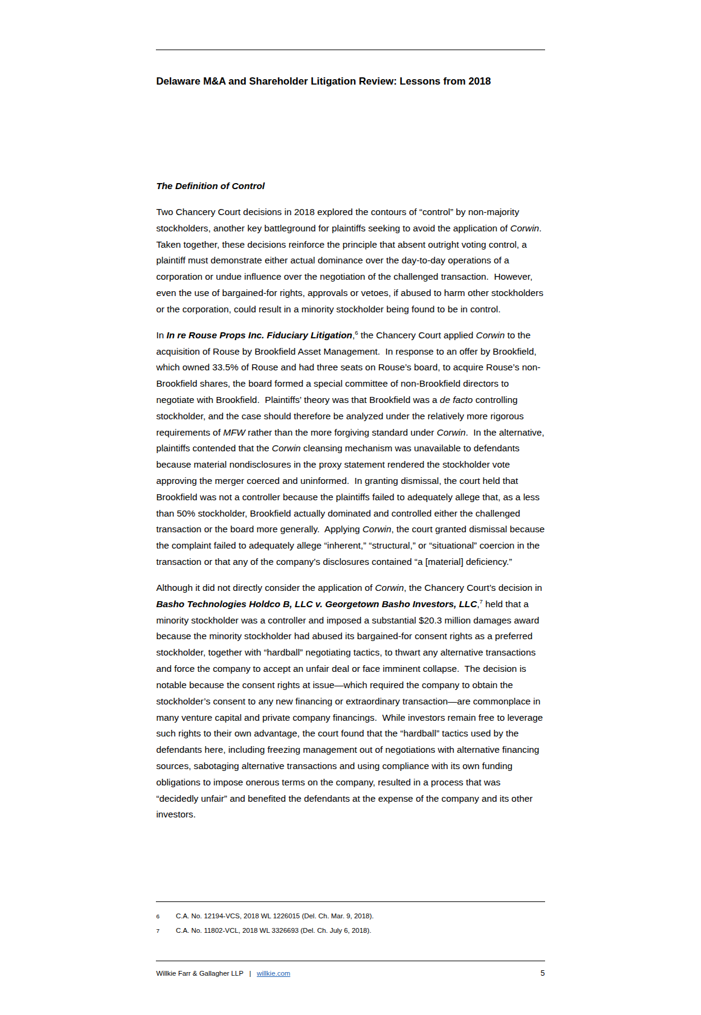Delaware M&A and Shareholder Litigation Review: Lessons from 2018
The Definition of Control
Two Chancery Court decisions in 2018 explored the contours of “control” by non-majority stockholders, another key battleground for plaintiffs seeking to avoid the application of Corwin. Taken together, these decisions reinforce the principle that absent outright voting control, a plaintiff must demonstrate either actual dominance over the day-to-day operations of a corporation or undue influence over the negotiation of the challenged transaction. However, even the use of bargained-for rights, approvals or vetoes, if abused to harm other stockholders or the corporation, could result in a minority stockholder being found to be in control.
In In re Rouse Props Inc. Fiduciary Litigation,6 the Chancery Court applied Corwin to the acquisition of Rouse by Brookfield Asset Management. In response to an offer by Brookfield, which owned 33.5% of Rouse and had three seats on Rouse’s board, to acquire Rouse’s non-Brookfield shares, the board formed a special committee of non-Brookfield directors to negotiate with Brookfield. Plaintiffs’ theory was that Brookfield was a de facto controlling stockholder, and the case should therefore be analyzed under the relatively more rigorous requirements of MFW rather than the more forgiving standard under Corwin. In the alternative, plaintiffs contended that the Corwin cleansing mechanism was unavailable to defendants because material nondisclosures in the proxy statement rendered the stockholder vote approving the merger coerced and uninformed. In granting dismissal, the court held that Brookfield was not a controller because the plaintiffs failed to adequately allege that, as a less than 50% stockholder, Brookfield actually dominated and controlled either the challenged transaction or the board more generally. Applying Corwin, the court granted dismissal because the complaint failed to adequately allege “inherent,” “structural,” or “situational” coercion in the transaction or that any of the company’s disclosures contained “a [material] deficiency.”
Although it did not directly consider the application of Corwin, the Chancery Court’s decision in Basho Technologies Holdco B, LLC v. Georgetown Basho Investors, LLC,7 held that a minority stockholder was a controller and imposed a substantial $20.3 million damages award because the minority stockholder had abused its bargained-for consent rights as a preferred stockholder, together with “hardball” negotiating tactics, to thwart any alternative transactions and force the company to accept an unfair deal or face imminent collapse. The decision is notable because the consent rights at issue—which required the company to obtain the stockholder’s consent to any new financing or extraordinary transaction—are commonplace in many venture capital and private company financings. While investors remain free to leverage such rights to their own advantage, the court found that the “hardball” tactics used by the defendants here, including freezing management out of negotiations with alternative financing sources, sabotaging alternative transactions and using compliance with its own funding obligations to impose onerous terms on the company, resulted in a process that was “decidedly unfair” and benefited the defendants at the expense of the company and its other investors.
6
C.A. No. 12194-VCS, 2018 WL 1226015 (Del. Ch. Mar. 9, 2018).
7
C.A. No. 11802-VCL, 2018 WL 3326693 (Del. Ch. July 6, 2018).
Willkie Farr & Gallagher LLP | willkie.com
5